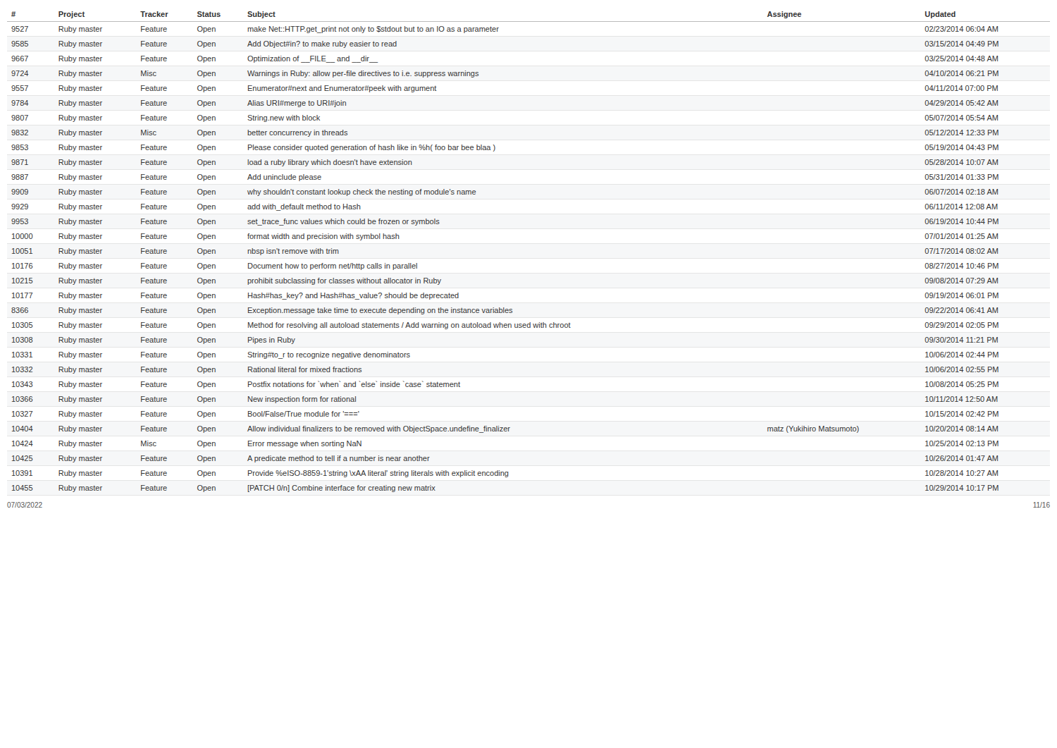| # | Project | Tracker | Status | Subject | Assignee | Updated |
| --- | --- | --- | --- | --- | --- | --- |
| 9527 | Ruby master | Feature | Open | make Net::HTTP.get_print not only to $stdout but to an IO as a parameter | | 02/23/2014 06:04 AM |
| 9585 | Ruby master | Feature | Open | Add Object#in? to make ruby easier to read | | 03/15/2014 04:49 PM |
| 9667 | Ruby master | Feature | Open | Optimization of __FILE__ and __dir__ | | 03/25/2014 04:48 AM |
| 9724 | Ruby master | Misc | Open | Warnings in Ruby: allow per-file directives to i.e. suppress warnings | | 04/10/2014 06:21 PM |
| 9557 | Ruby master | Feature | Open | Enumerator#next and Enumerator#peek with argument | | 04/11/2014 07:00 PM |
| 9784 | Ruby master | Feature | Open | Alias URI#merge to URI#join | | 04/29/2014 05:42 AM |
| 9807 | Ruby master | Feature | Open | String.new with block | | 05/07/2014 05:54 AM |
| 9832 | Ruby master | Misc | Open | better concurrency in threads | | 05/12/2014 12:33 PM |
| 9853 | Ruby master | Feature | Open | Please consider quoted generation of hash like in %h( foo bar bee blaa ) | | 05/19/2014 04:43 PM |
| 9871 | Ruby master | Feature | Open | load a ruby library which doesn't have extension | | 05/28/2014 10:07 AM |
| 9887 | Ruby master | Feature | Open | Add uninclude please | | 05/31/2014 01:33 PM |
| 9909 | Ruby master | Feature | Open | why shouldn't constant lookup check the nesting of module's name | | 06/07/2014 02:18 AM |
| 9929 | Ruby master | Feature | Open | add with_default method to Hash | | 06/11/2014 12:08 AM |
| 9953 | Ruby master | Feature | Open | set_trace_func values which could be frozen or symbols | | 06/19/2014 10:44 PM |
| 10000 | Ruby master | Feature | Open | format width and precision with symbol hash | | 07/01/2014 01:25 AM |
| 10051 | Ruby master | Feature | Open | nbsp isn't remove with trim | | 07/17/2014 08:02 AM |
| 10176 | Ruby master | Feature | Open | Document how to perform net/http calls in parallel | | 08/27/2014 10:46 PM |
| 10215 | Ruby master | Feature | Open | prohibit subclassing for classes without allocator in Ruby | | 09/08/2014 07:29 AM |
| 10177 | Ruby master | Feature | Open | Hash#has_key? and Hash#has_value? should be deprecated | | 09/19/2014 06:01 PM |
| 8366 | Ruby master | Feature | Open | Exception.message take time to execute depending on the instance variables | | 09/22/2014 06:41 AM |
| 10305 | Ruby master | Feature | Open | Method for resolving all autoload statements / Add warning on autoload when used with chroot | | 09/29/2014 02:05 PM |
| 10308 | Ruby master | Feature | Open | Pipes in Ruby | | 09/30/2014 11:21 PM |
| 10331 | Ruby master | Feature | Open | String#to_r to recognize negative denominators | | 10/06/2014 02:44 PM |
| 10332 | Ruby master | Feature | Open | Rational literal for mixed fractions | | 10/06/2014 02:55 PM |
| 10343 | Ruby master | Feature | Open | Postfix notations for `when` and `else` inside `case` statement | | 10/08/2014 05:25 PM |
| 10366 | Ruby master | Feature | Open | New inspection form for rational | | 10/11/2014 12:50 AM |
| 10327 | Ruby master | Feature | Open | Bool/False/True module for '===' | | 10/15/2014 02:42 PM |
| 10404 | Ruby master | Feature | Open | Allow individual finalizers to be removed with ObjectSpace.undefine_finalizer | matz (Yukihiro Matsumoto) | 10/20/2014 08:14 AM |
| 10424 | Ruby master | Misc | Open | Error message when sorting NaN | | 10/25/2014 02:13 PM |
| 10425 | Ruby master | Feature | Open | A predicate method to tell if a number is near another | | 10/26/2014 01:47 AM |
| 10391 | Ruby master | Feature | Open | Provide %eISO-8859-1'string \xAA literal' string literals with explicit encoding | | 10/28/2014 10:27 AM |
| 10455 | Ruby master | Feature | Open | [PATCH 0/n] Combine interface for creating new matrix | | 10/29/2014 10:17 PM |
07/03/2022 11/16